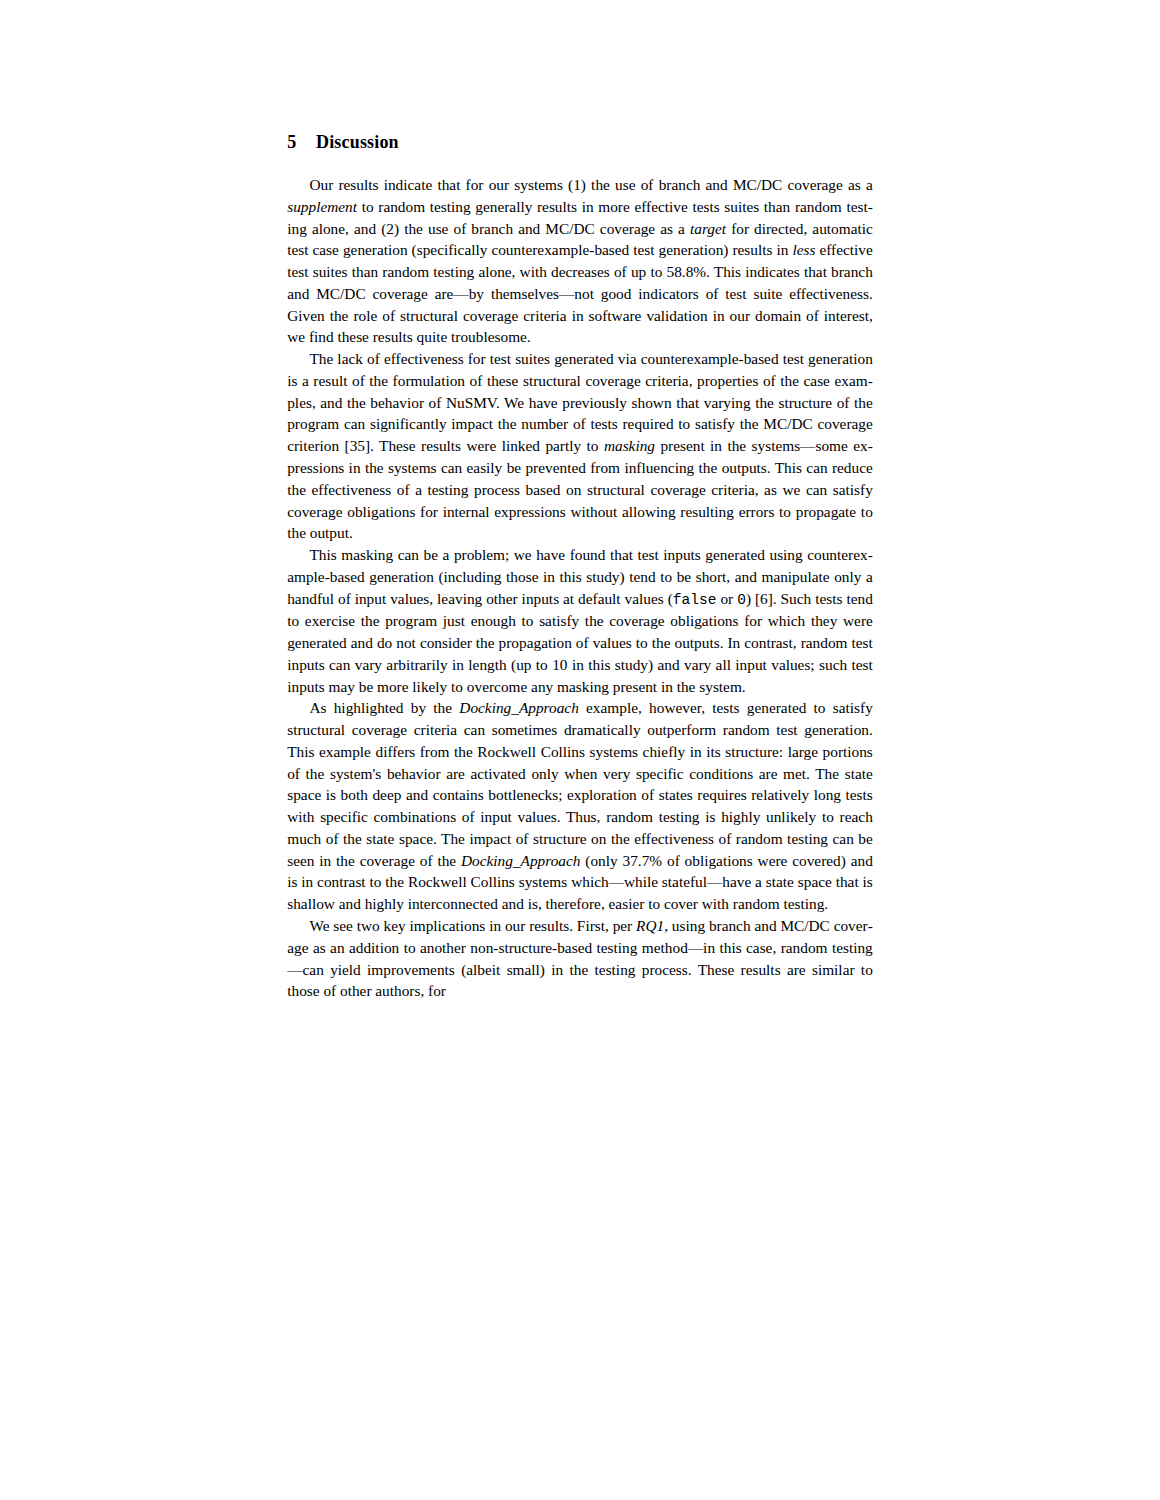5 Discussion
Our results indicate that for our systems (1) the use of branch and MC/DC coverage as a supplement to random testing generally results in more effective tests suites than random testing alone, and (2) the use of branch and MC/DC coverage as a target for directed, automatic test case generation (specifically counterexample-based test generation) results in less effective test suites than random testing alone, with decreases of up to 58.8%. This indicates that branch and MC/DC coverage are—by themselves—not good indicators of test suite effectiveness. Given the role of structural coverage criteria in software validation in our domain of interest, we find these results quite troublesome.
The lack of effectiveness for test suites generated via counterexample-based test generation is a result of the formulation of these structural coverage criteria, properties of the case examples, and the behavior of NuSMV. We have previously shown that varying the structure of the program can significantly impact the number of tests required to satisfy the MC/DC coverage criterion [35]. These results were linked partly to masking present in the systems—some expressions in the systems can easily be prevented from influencing the outputs. This can reduce the effectiveness of a testing process based on structural coverage criteria, as we can satisfy coverage obligations for internal expressions without allowing resulting errors to propagate to the output.
This masking can be a problem; we have found that test inputs generated using counterexample-based generation (including those in this study) tend to be short, and manipulate only a handful of input values, leaving other inputs at default values (false or 0) [6]. Such tests tend to exercise the program just enough to satisfy the coverage obligations for which they were generated and do not consider the propagation of values to the outputs. In contrast, random test inputs can vary arbitrarily in length (up to 10 in this study) and vary all input values; such test inputs may be more likely to overcome any masking present in the system.
As highlighted by the Docking_Approach example, however, tests generated to satisfy structural coverage criteria can sometimes dramatically outperform random test generation. This example differs from the Rockwell Collins systems chiefly in its structure: large portions of the system's behavior are activated only when very specific conditions are met. The state space is both deep and contains bottlenecks; exploration of states requires relatively long tests with specific combinations of input values. Thus, random testing is highly unlikely to reach much of the state space. The impact of structure on the effectiveness of random testing can be seen in the coverage of the Docking_Approach (only 37.7% of obligations were covered) and is in contrast to the Rockwell Collins systems which—while stateful—have a state space that is shallow and highly interconnected and is, therefore, easier to cover with random testing.
We see two key implications in our results. First, per RQ1, using branch and MC/DC coverage as an addition to another non-structure-based testing method—in this case, random testing—can yield improvements (albeit small) in the testing process. These results are similar to those of other authors, for